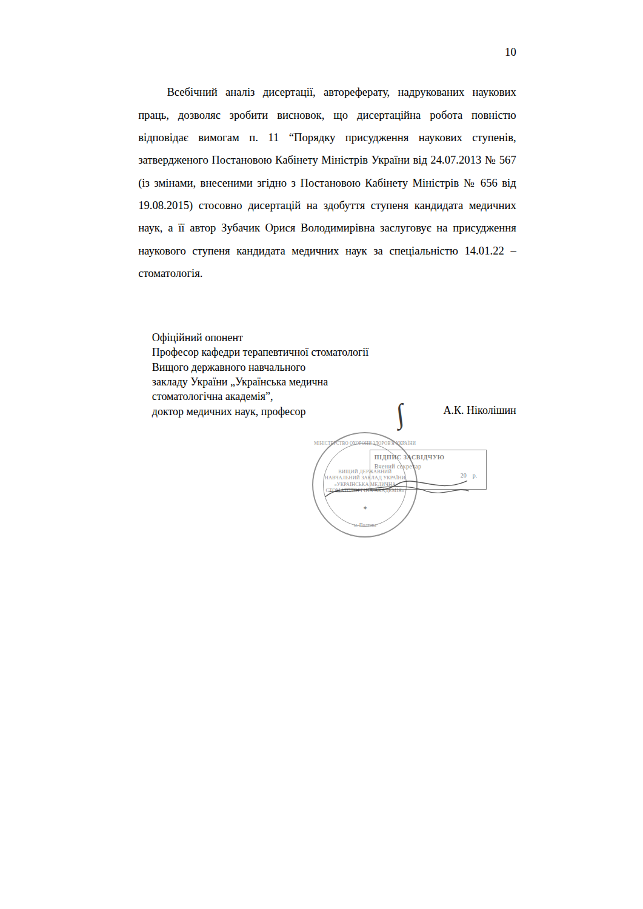10
Всебічний аналіз дисертації, автореферату, надрукованих наукових праць, дозволяє зробити висновок, що дисертаційна робота повністю відповідає вимогам п. 11 “Порядку присудження наукових ступенів, затвердженого Постановою Кабінету Міністрів України від 24.07.2013 № 567 (із змінами, внесеними згідно з Постановою Кабінету Міністрів № 656 від 19.08.2015) стосовно дисертацій на здобуття ступеня кандидата медичних наук, а її автор Зубачик Орися Володимирівна заслуговує на присудження наукового ступеня кандидата медичних наук за спеціальністю 14.01.22 – стоматологія.
Офіційний опонент
Професор кафедри терапевтичної стоматології
Вищого державного навчального
закладу України „Українська медична
стоматологічна академія”,
доктор медичних наук, професор
∫
А.К. Ніколішин
МІНІСТЕРСТВО ОХОРОНИ ЗДОРОВ'Я УКРАЇНИ
ВИЩИЙ ДЕРЖАВНИЙ
НАВЧАЛЬНИЙ ЗАКЛАД УКРАЇНИ
«УКРАЇНСЬКА МЕДИЧНА
СТОМАТОЛОГІЧНА АКАДЕМІЯ»
✦
м. Полтава
ПІДПИС ЗАСВІДЧУЮ
Вчений секретар
20 р.